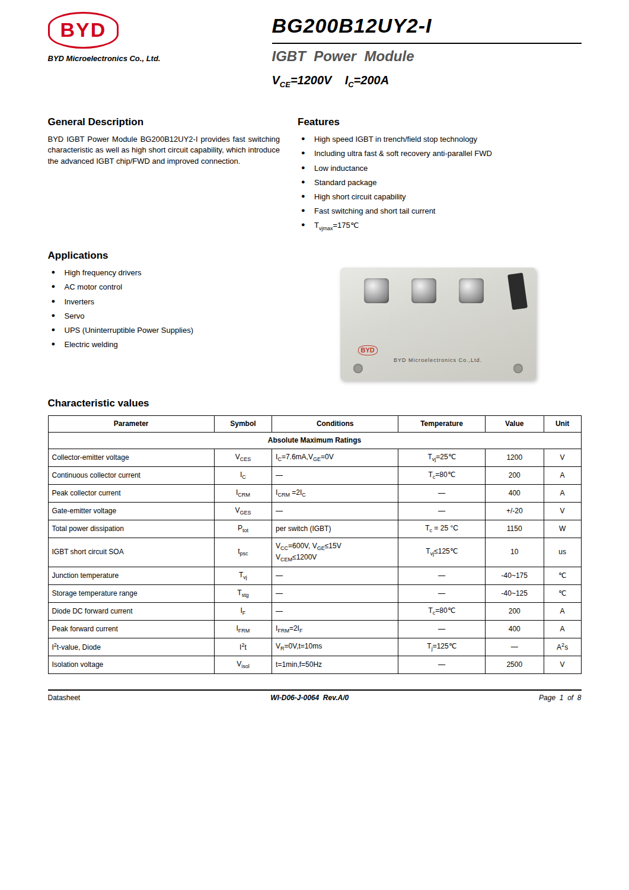BYD
BYD Microelectronics Co., Ltd.
BG200B12UY2-I
IGBT Power Module
VCE=1200V IC=200A
General Description
BYD IGBT Power Module BG200B12UY2-I provides fast switching characteristic as well as high short circuit capability, which introduce the advanced IGBT chip/FWD and improved connection.
Features
High speed IGBT in trench/field stop technology
Including ultra fast & soft recovery anti-parallel FWD
Low inductance
Standard package
High short circuit capability
Fast switching and short tail current
Tvjmax=175℃
Applications
High frequency drivers
AC motor control
Inverters
Servo
UPS (Uninterruptible Power Supplies)
Electric welding
BYD
BYD Microelectronics Co.,Ltd.
Characteristic values
| Parameter | Symbol | Conditions | Temperature | Value | Unit |
| --- | --- | --- | --- | --- | --- |
| Absolute Maximum Ratings |
| Collector-emitter voltage | V CES | I C =7.6mA,V GE =0V | T vj =25℃ | 1200 | V |
| Continuous collector current | I C | — | T c =80℃ | 200 | A |
| Peak collector current | I CRM | I CRM =2I C | — | 400 | A |
| Gate-emitter voltage | V GES | — | — | +/-20 | V |
| Total power dissipation | P tot | per switch (IGBT) | T c = 25 °C | 1150 | W |
| IGBT short circuit SOA | t psc | V CC =600V, V GE ≤15V V CEM ≤1200V | T vj ≤125℃ | 10 | us |
| Junction temperature | T vj | — | — | -40~175 | ℃ |
| Storage temperature range | T stg | — | — | -40~125 | ℃ |
| Diode DC forward current | I F | — | T c =80℃ | 200 | A |
| Peak forward current | I FRM | I FRM =2I F | — | 400 | A |
| I 2 t-value, Diode | I 2 t | V R =0V,t=10ms | T j =125℃ | — | A 2 s |
| Isolation voltage | V isol | t=1min,f=50Hz | — | 2500 | V |
Datasheet
WI-D06-J-0064 Rev.A/0
Page 1 of 8